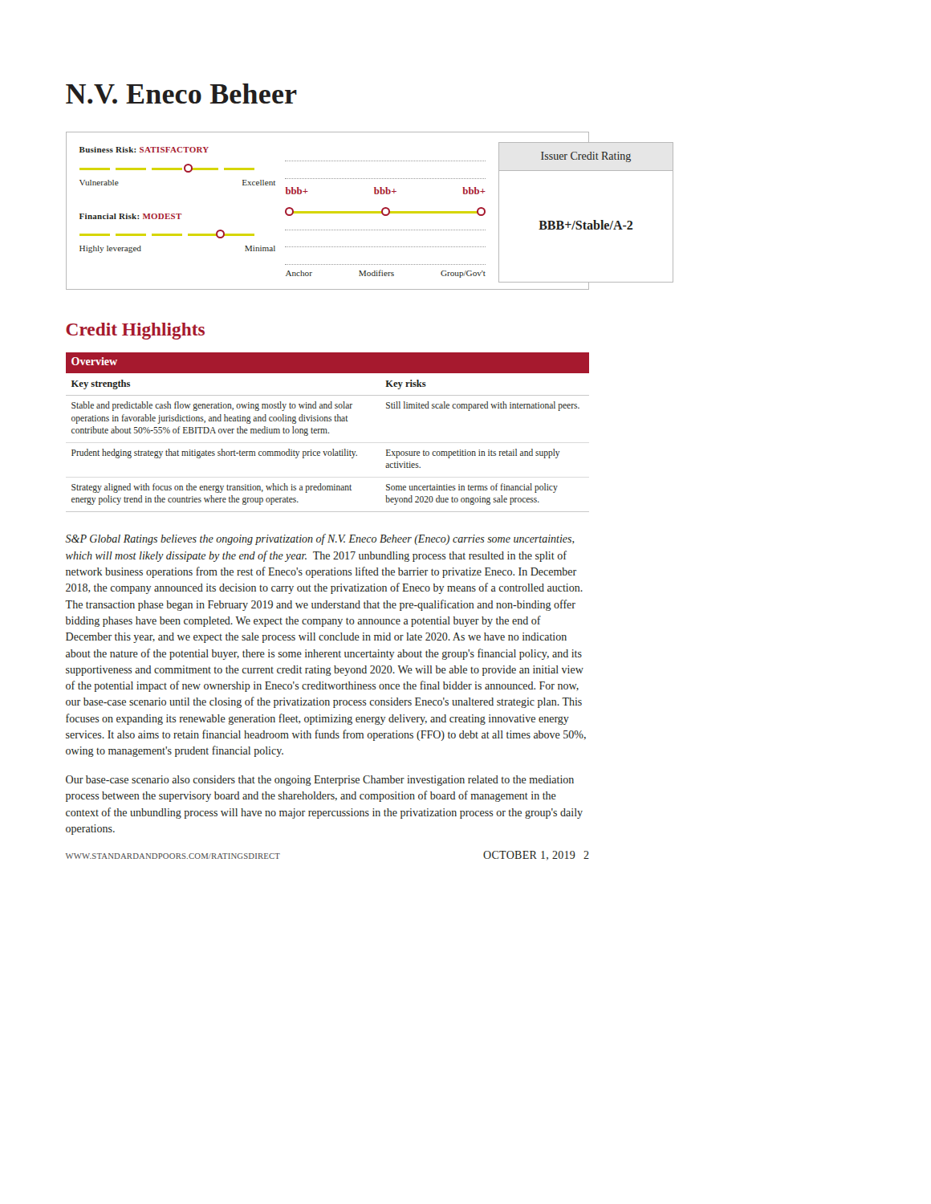N.V. Eneco Beheer
Business Risk: SATISFACTORY
Vulnerable Excellent
Financial Risk: MODEST
Highly leveraged Minimal
bbb+bbb+bbb+
Anchor Modifiers Group/Gov't
Issuer Credit Rating
BBB+/Stable/A-2
Credit Highlights
Overview
| Key strengths | Key risks |
| --- | --- |
| Stable and predictable cash flow generation, owing mostly to wind and solar operations in favorable jurisdictions, and heating and cooling divisions that contribute about 50%-55% of EBITDA over the medium to long term. | Still limited scale compared with international peers. |
| Prudent hedging strategy that mitigates short-term commodity price volatility. | Exposure to competition in its retail and supply activities. |
| Strategy aligned with focus on the energy transition, which is a predominant energy policy trend in the countries where the group operates. | Some uncertainties in terms of financial policy beyond 2020 due to ongoing sale process. |
S&P Global Ratings believes the ongoing privatization of N.V. Eneco Beheer (Eneco) carries some uncertainties, which will most likely dissipate by the end of the year. The 2017 unbundling process that resulted in the split of network business operations from the rest of Eneco's operations lifted the barrier to privatize Eneco. In December 2018, the company announced its decision to carry out the privatization of Eneco by means of a controlled auction. The transaction phase began in February 2019 and we understand that the pre-qualification and non-binding offer bidding phases have been completed. We expect the company to announce a potential buyer by the end of December this year, and we expect the sale process will conclude in mid or late 2020. As we have no indication about the nature of the potential buyer, there is some inherent uncertainty about the group's financial policy, and its supportiveness and commitment to the current credit rating beyond 2020. We will be able to provide an initial view of the potential impact of new ownership in Eneco's creditworthiness once the final bidder is announced. For now, our base-case scenario until the closing of the privatization process considers Eneco's unaltered strategic plan. This focuses on expanding its renewable generation fleet, optimizing energy delivery, and creating innovative energy services. It also aims to retain financial headroom with funds from operations (FFO) to debt at all times above 50%, owing to management's prudent financial policy.
Our base-case scenario also considers that the ongoing Enterprise Chamber investigation related to the mediation process between the supervisory board and the shareholders, and composition of board of management in the context of the unbundling process will have no major repercussions in the privatization process or the group's daily operations.
WWW.STANDARDANDPOORS.COM/RATINGSDIRECT OCTOBER 1, 20192